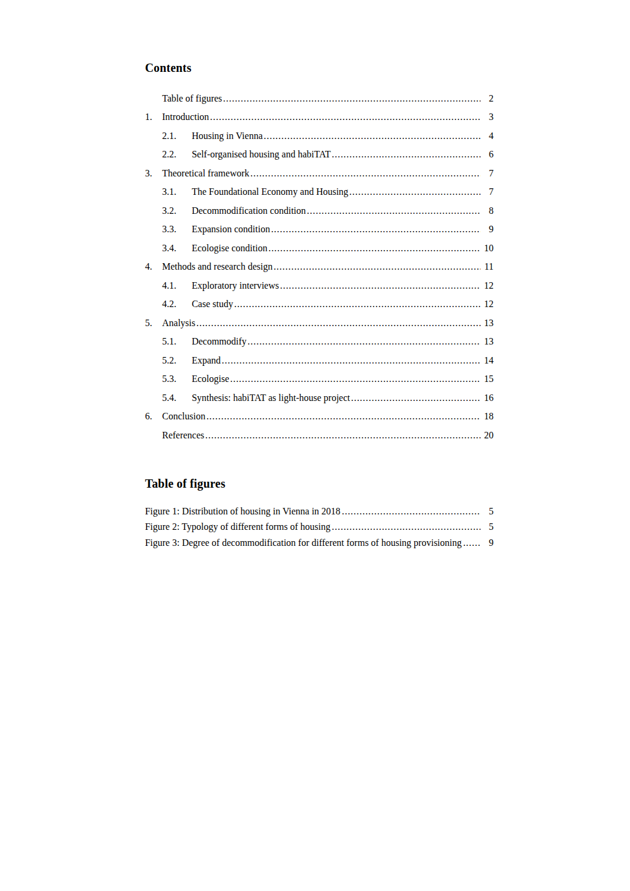Contents
Table of figures ................................................................................................................. 2
1. Introduction ....................................................................................................................... 3
2.1. Housing in Vienna ..................................................................................................... 4
2.2. Self-organised housing and habiTAT ....................................................................... 6
3. Theoretical framework ..................................................................................................... 7
3.1. The Foundational Economy and Housing ................................................................ 7
3.2. Decommodification condition ................................................................................. 8
3.3. Expansion condition .................................................................................................. 9
3.4. Ecologise condition ................................................................................................ 10
4. Methods and research design ........................................................................................... 11
4.1. Exploratory interviews ............................................................................................. 12
4.2. Case study ............................................................................................................. 12
5. Analysis ............................................................................................................................. 13
5.1. Decommodify ....................................................................................................... 13
5.2. Expand .................................................................................................................... 14
5.3. Ecologise ............................................................................................................... 15
5.4. Synthesis: habiTAT as light-house project ............................................................. 16
6. Conclusion ....................................................................................................................... 18
References ............................................................................................................................. 20
Table of figures
Figure 1: Distribution of housing in Vienna in 2018 .............................................................. 5
Figure 2: Typology of different forms of housing ..................................................................... 5
Figure 3: Degree of decommodification for different forms of housing provisioning .............. 9